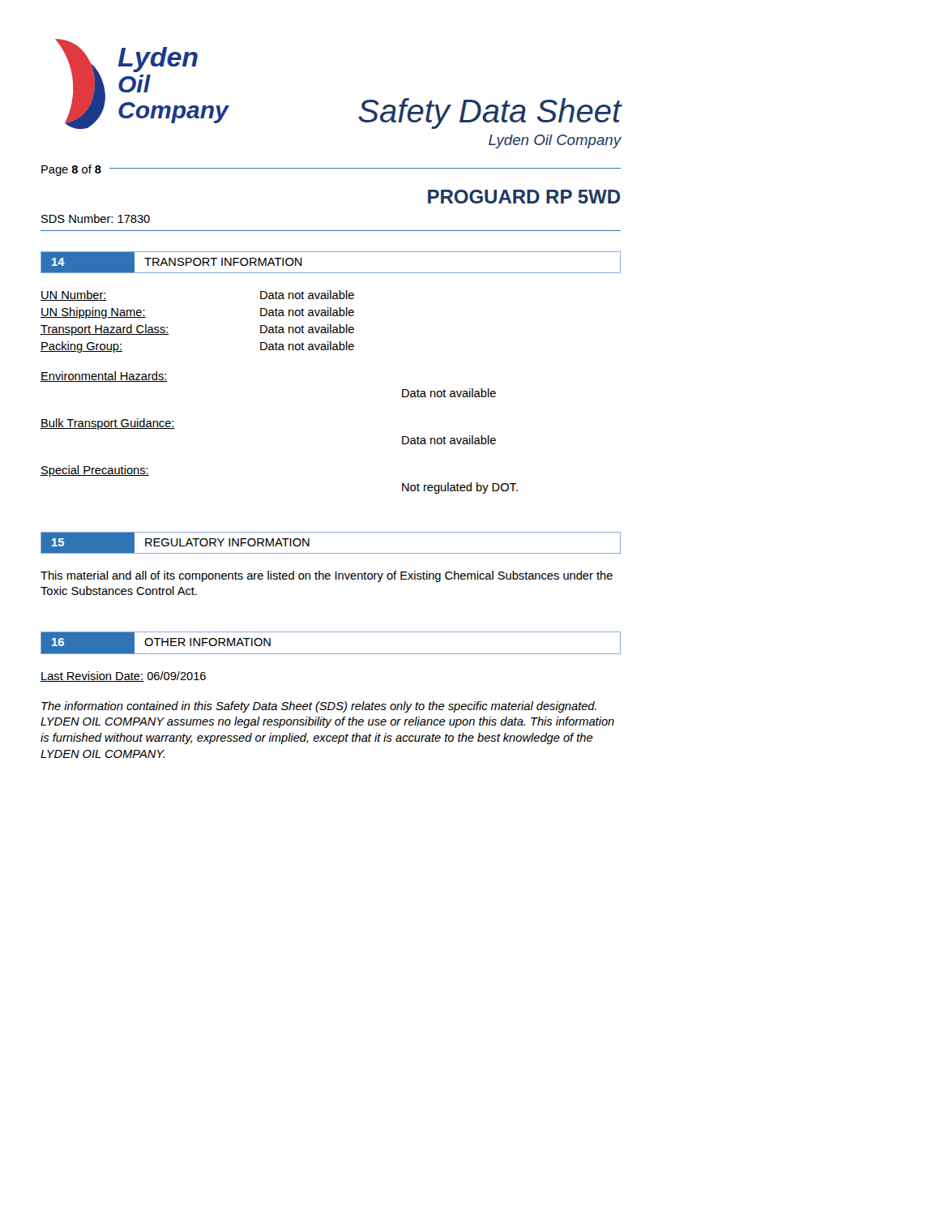Lyden Oil Company
Safety Data Sheet
Lyden Oil Company
Page 8 of 8
PROGUARD RP 5WD
SDS Number: 17830
14
TRANSPORT INFORMATION
UN Number: Data not available
UN Shipping Name: Data not available
Transport Hazard Class: Data not available
Packing Group: Data not available
Environmental Hazards:
Data not available
Bulk Transport Guidance:
Data not available
Special Precautions:
Not regulated by DOT.
15
REGULATORY INFORMATION
This material and all of its components are listed on the Inventory of Existing Chemical Substances under the Toxic Substances Control Act.
16
OTHER INFORMATION
Last Revision Date: 06/09/2016
The information contained in this Safety Data Sheet (SDS) relates only to the specific material designated. LYDEN OIL COMPANY assumes no legal responsibility of the use or reliance upon this data. This information is furnished without warranty, expressed or implied, except that it is accurate to the best knowledge of the LYDEN OIL COMPANY.